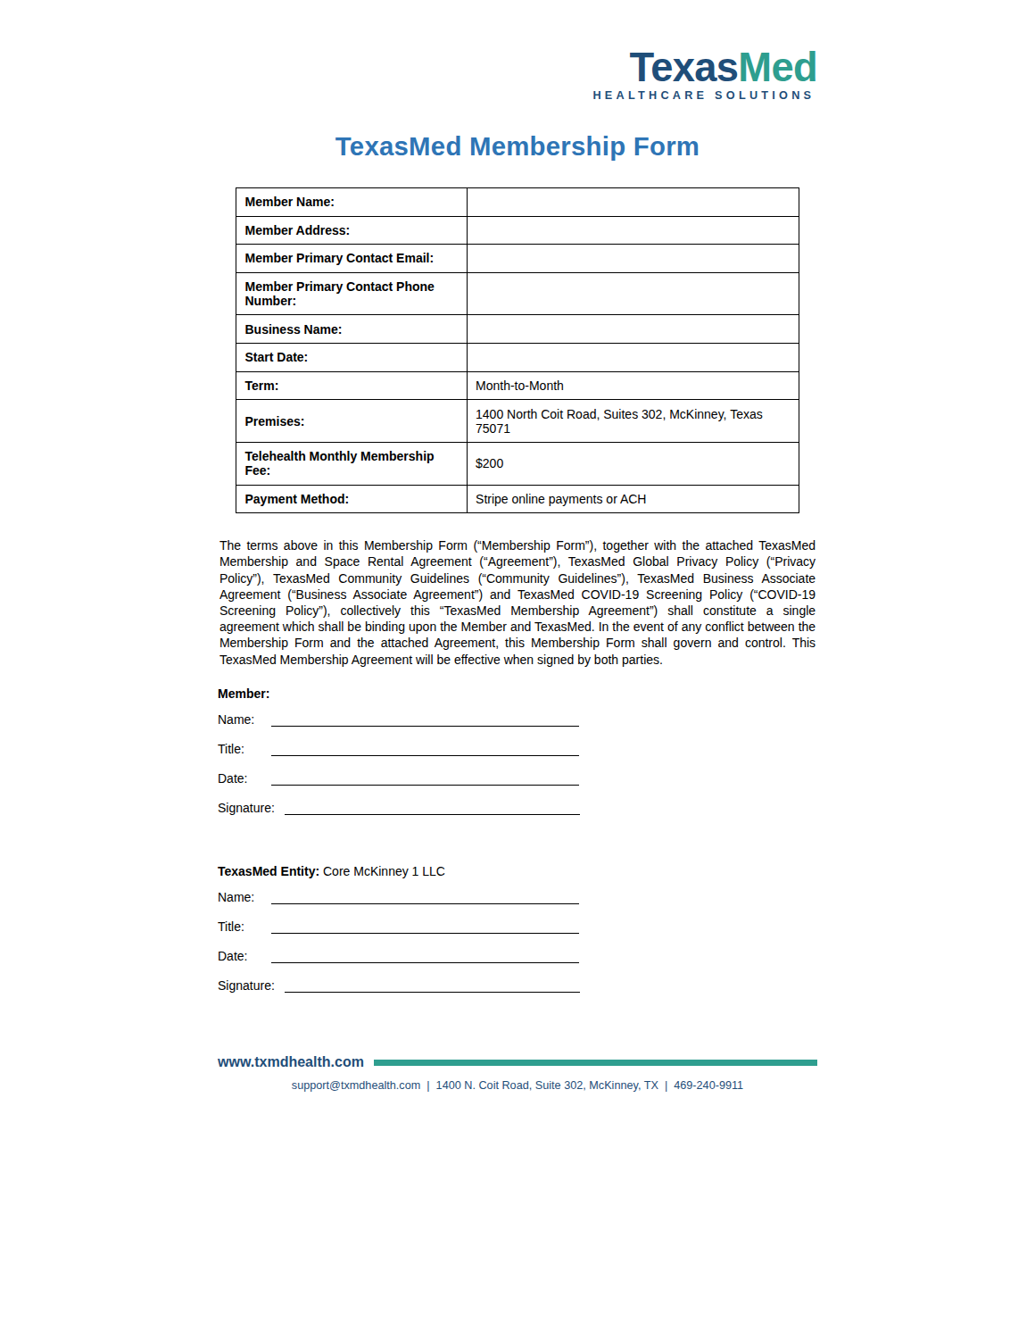Texas Med
HEALTHCARE SOLUTIONS
TexasMed Membership Form
| Member Name: | |
| Member Address: | |
| Member Primary Contact Email: | |
| Member Primary Contact Phone Number: | |
| Business Name: | |
| Start Date: | |
| Term: | Month-to-Month |
| Premises: | 1400 North Coit Road, Suites 302, McKinney, Texas 75071 |
| Telehealth Monthly Membership Fee: | $200 |
| Payment Method: | Stripe online payments or ACH |
The terms above in this Membership Form (“Membership Form”), together with the attached TexasMed Membership and Space Rental Agreement (“Agreement”), TexasMed Global Privacy Policy (“Privacy Policy”), TexasMed Community Guidelines (“Community Guidelines”), TexasMed Business Associate Agreement (“Business Associate Agreement”) and TexasMed COVID-19 Screening Policy (“COVID-19 Screening Policy”), collectively this “TexasMed Membership Agreement”) shall constitute a single agreement which shall be binding upon the Member and TexasMed. In the event of any conflict between the Membership Form and the attached Agreement, this Membership Form shall govern and control. This TexasMed Membership Agreement will be effective when signed by both parties.
Member:
Name:
Title:
Date:
Signature:
TexasMed Entity: Core McKinney 1 LLC
Name:
Title:
Date:
Signature:
www.txmdhealth.com
support@txmdhealth.com | 1400 N. Coit Road, Suite 302, McKinney, TX | 469-240-9911